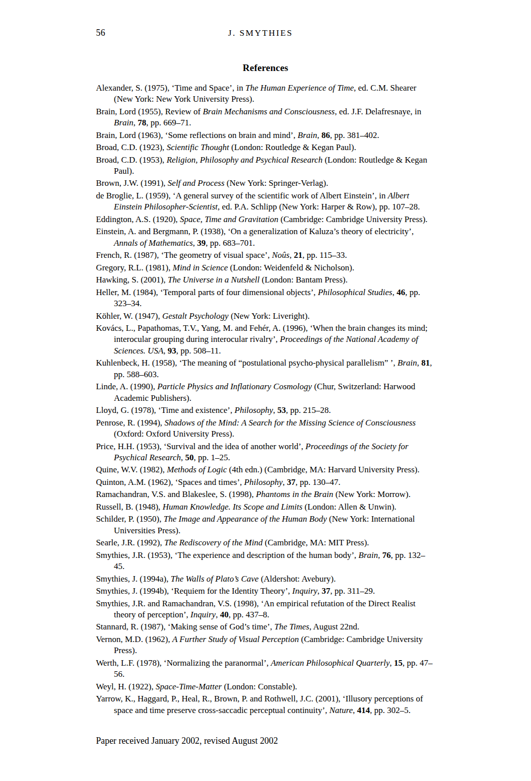56 J. SMYTHIES
References
Alexander, S. (1975), ‘Time and Space’, in The Human Experience of Time, ed. C.M. Shearer (New York: New York University Press).
Brain, Lord (1955), Review of Brain Mechanisms and Consciousness, ed. J.F. Delafresnaye, in Brain, 78, pp. 669–71.
Brain, Lord (1963), ‘Some reflections on brain and mind’, Brain, 86, pp. 381–402.
Broad, C.D. (1923), Scientific Thought (London: Routledge & Kegan Paul).
Broad, C.D. (1953), Religion, Philosophy and Psychical Research (London: Routledge & Kegan Paul).
Brown, J.W. (1991), Self and Process (New York: Springer-Verlag).
de Broglie, L. (1959), ‘A general survey of the scientific work of Albert Einstein’, in Albert Einstein Philosopher-Scientist, ed. P.A. Schlipp (New York: Harper & Row), pp. 107–28.
Eddington, A.S. (1920), Space, Time and Gravitation (Cambridge: Cambridge University Press).
Einstein, A. and Bergmann, P. (1938), ‘On a generalization of Kaluza’s theory of electricity’, Annals of Mathematics, 39, pp. 683–701.
French, R. (1987), ‘The geometry of visual space’, Noûs, 21, pp. 115–33.
Gregory, R.L. (1981), Mind in Science (London: Weidenfeld & Nicholson).
Hawking, S. (2001), The Universe in a Nutshell (London: Bantam Press).
Heller, M. (1984), ‘Temporal parts of four dimensional objects’, Philosophical Studies, 46, pp. 323–34.
Köhler, W. (1947), Gestalt Psychology (New York: Liveright).
Kovács, L., Papathomas, T.V., Yang, M. and Fehér, A. (1996), ‘When the brain changes its mind; interocular grouping during interocular rivalry’, Proceedings of the National Academy of Sciences. USA, 93, pp. 508–11.
Kuhlenbeck, H. (1958), ‘The meaning of “postulational psycho-physical parallelism” ’, Brain, 81, pp. 588–603.
Linde, A. (1990), Particle Physics and Inflationary Cosmology (Chur, Switzerland: Harwood Academic Publishers).
Lloyd, G. (1978), ‘Time and existence’, Philosophy, 53, pp. 215–28.
Penrose, R. (1994), Shadows of the Mind: A Search for the Missing Science of Consciousness (Oxford: Oxford University Press).
Price, H.H. (1953), ‘Survival and the idea of another world’, Proceedings of the Society for Psychical Research, 50, pp. 1–25.
Quine, W.V. (1982), Methods of Logic (4th edn.) (Cambridge, MA: Harvard University Press).
Quinton, A.M. (1962), ‘Spaces and times’, Philosophy, 37, pp. 130–47.
Ramachandran, V.S. and Blakeslee, S. (1998), Phantoms in the Brain (New York: Morrow).
Russell, B. (1948), Human Knowledge. Its Scope and Limits (London: Allen & Unwin).
Schilder, P. (1950), The Image and Appearance of the Human Body (New York: International Universities Press).
Searle, J.R. (1992), The Rediscovery of the Mind (Cambridge, MA: MIT Press).
Smythies, J.R. (1953), ‘The experience and description of the human body’, Brain, 76, pp. 132–45.
Smythies, J. (1994a), The Walls of Plato’s Cave (Aldershot: Avebury).
Smythies, J. (1994b), ‘Requiem for the Identity Theory’, Inquiry, 37, pp. 311–29.
Smythies, J.R. and Ramachandran, V.S. (1998), ‘An empirical refutation of the Direct Realist theory of perception’, Inquiry, 40, pp. 437–8.
Stannard, R. (1987), ‘Making sense of God’s time’, The Times, August 22nd.
Vernon, M.D. (1962), A Further Study of Visual Perception (Cambridge: Cambridge University Press).
Werth, L.F. (1978), ‘Normalizing the paranormal’, American Philosophical Quarterly, 15, pp. 47–56.
Weyl, H. (1922), Space-Time-Matter (London: Constable).
Yarrow, K., Haggard, P., Heal, R., Brown, P. and Rothwell, J.C. (2001), ‘Illusory perceptions of space and time preserve cross-saccadic perceptual continuity’, Nature, 414, pp. 302–5.
Paper received January 2002, revised August 2002